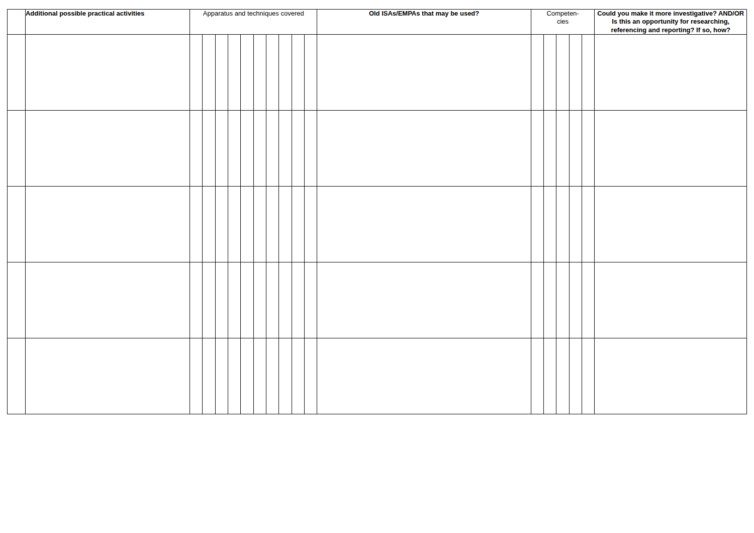| | Additional possible practical activities | Apparatus and techniques covered | Old ISAs/EMPAs that may be used? | Competen- cies | Could you make it more investigative? AND/OR Is this an opportunity for researching, referencing and reporting? If so, how? |
| --- | --- | --- | --- | --- | --- |